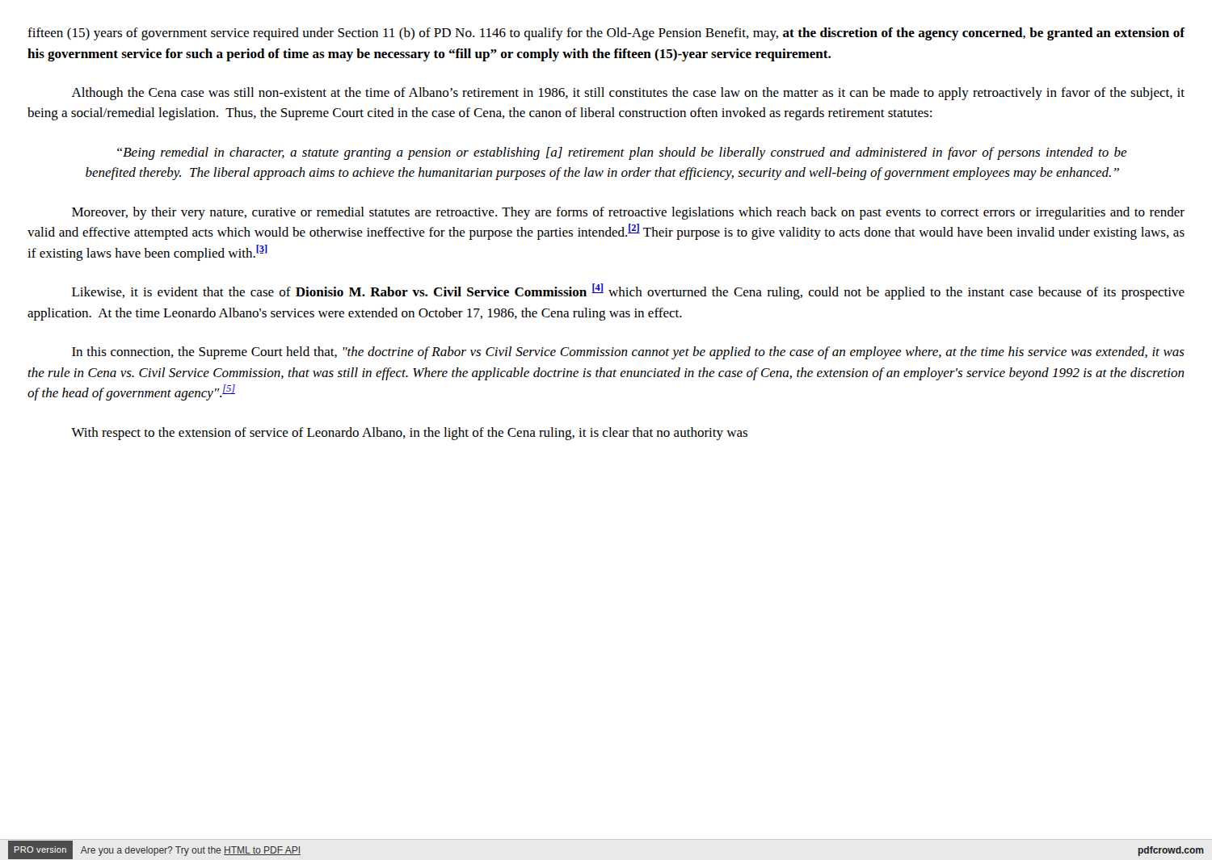fifteen (15) years of government service required under Section 11 (b) of PD No. 1146 to qualify for the Old-Age Pension Benefit, may, at the discretion of the agency concerned, be granted an extension of his government service for such a period of time as may be necessary to “fill up” or comply with the fifteen (15)-year service requirement.
Although the Cena case was still non-existent at the time of Albano’s retirement in 1986, it still constitutes the case law on the matter as it can be made to apply retroactively in favor of the subject, it being a social/remedial legislation. Thus, the Supreme Court cited in the case of Cena, the canon of liberal construction often invoked as regards retirement statutes:
“Being remedial in character, a statute granting a pension or establishing [a] retirement plan should be liberally construed and administered in favor of persons intended to be benefited thereby. The liberal approach aims to achieve the humanitarian purposes of the law in order that efficiency, security and well-being of government employees may be enhanced.”
Moreover, by their very nature, curative or remedial statutes are retroactive. They are forms of retroactive legislations which reach back on past events to correct errors or irregularities and to render valid and effective attempted acts which would be otherwise ineffective for the purpose the parties intended.[2] Their purpose is to give validity to acts done that would have been invalid under existing laws, as if existing laws have been complied with.[3]
Likewise, it is evident that the case of Dionisio M. Rabor vs. Civil Service Commission [4] which overturned the Cena ruling, could not be applied to the instant case because of its prospective application. At the time Leonardo Albano's services were extended on October 17, 1986, the Cena ruling was in effect.
In this connection, the Supreme Court held that, "the doctrine of Rabor vs Civil Service Commission cannot yet be applied to the case of an employee where, at the time his service was extended, it was the rule in Cena vs. Civil Service Commission, that was still in effect. Where the applicable doctrine is that enunciated in the case of Cena, the extension of an employer's service beyond 1992 is at the discretion of the head of government agency".[5]
With respect to the extension of service of Leonardo Albano, in the light of the Cena ruling, it is clear that no authority was
PRO version Are you a developer? Try out the HTML to PDF API
pdfcrowd.com